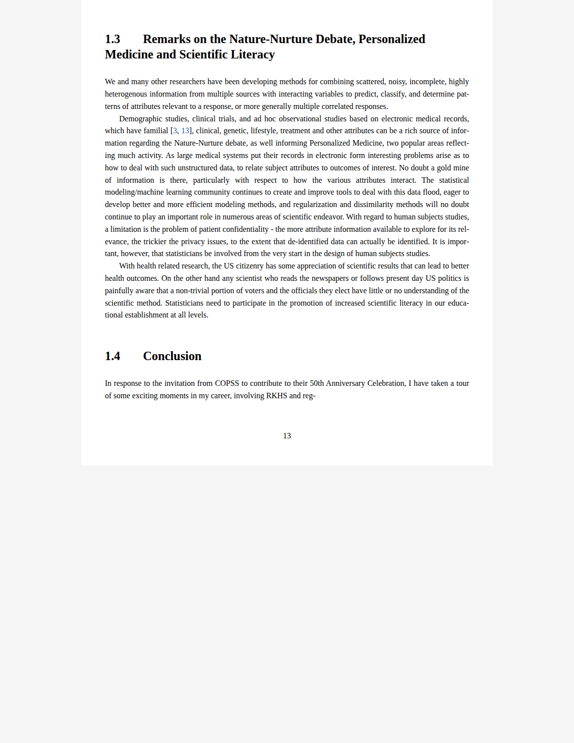1.3 Remarks on the Nature-Nurture Debate, Person­alized Medicine and Scientific Literacy
We and many other researchers have been developing methods for combining scattered, noisy, incomplete, highly heterogenous information from multiple sources with interacting variables to predict, classify, and determine patterns of attributes relevant to a response, or more generally multiple correlated responses.
Demographic studies, clinical trials, and ad hoc observational studies based on electronic medical records, which have familial [3, 13], clinical, genetic, lifestyle, treatment and other attributes can be a rich source of information regarding the Nature-Nurture debate, as well informing Personalized Medicine, two popular areas reflecting much activity. As large medical systems put their records in electronic form interesting problems arise as to how to deal with such unstructured data, to relate subject attributes to outcomes of interest. No doubt a gold mine of information is there, particularly with respect to how the various attributes interact. The statistical modeling/machine learning community continues to create and improve tools to deal with this data flood, eager to develop better and more efficient modeling methods, and regularization and dissimilarity methods will no doubt continue to play an important role in numerous areas of scientific endeavor. With regard to human subjects studies, a limitation is the problem of patient confidentiality - the more attribute information available to explore for its relevance, the trickier the privacy issues, to the extent that de-identified data can actually be identified. It is important, however, that statisticians be involved from the very start in the design of human subjects studies.
With health related research, the US citizenry has some appreciation of scientific results that can lead to better health outcomes. On the other hand any scientist who reads the newspapers or follows present day US politics is painfully aware that a non-trivial portion of voters and the officials they elect have little or no understanding of the scientific method. Statisticians need to participate in the promotion of increased scientific literacy in our educational establishment at all levels.
1.4 Conclusion
In response to the invitation from COPSS to contribute to their 50th Anniversary Celebration, I have taken a tour of some exciting moments in my career, involving RKHS and reg-
13